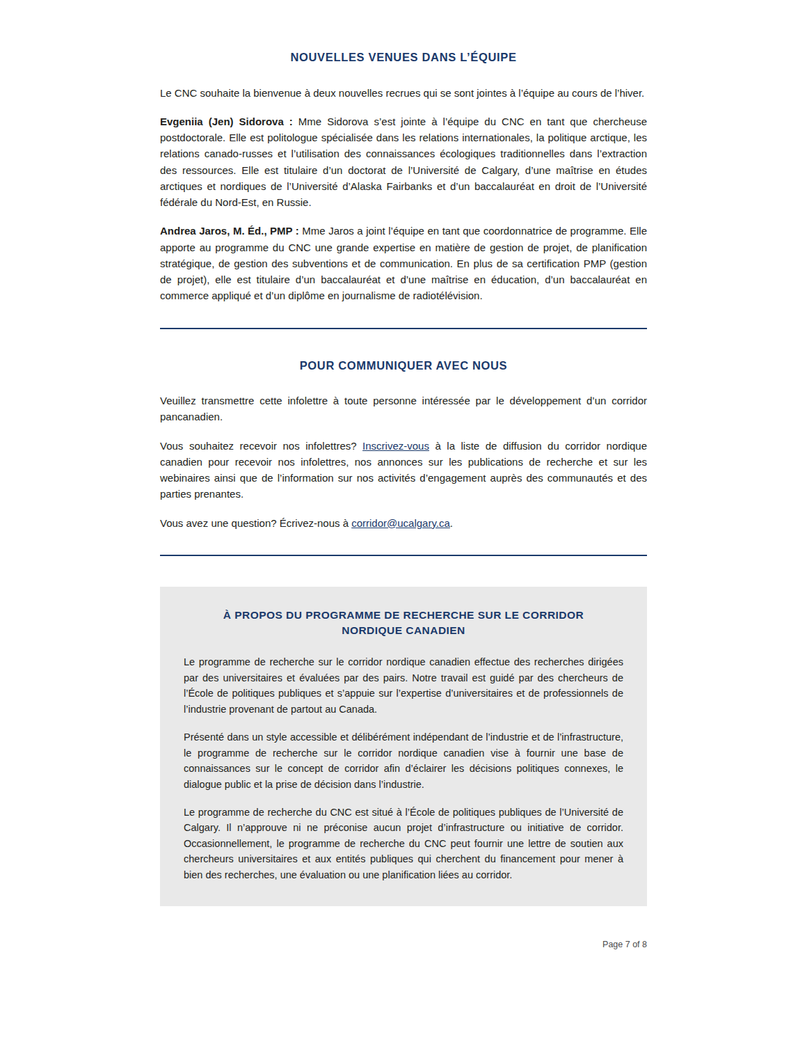Nouvelles venues dans l’équipe
Le CNC souhaite la bienvenue à deux nouvelles recrues qui se sont jointes à l’équipe au cours de l’hiver.
Evgeniia (Jen) Sidorova : Mme Sidorova s’est jointe à l’équipe du CNC en tant que chercheuse postdoctorale. Elle est politologue spécialisée dans les relations internationales, la politique arctique, les relations canado-russes et l’utilisation des connaissances écologiques traditionnelles dans l’extraction des ressources. Elle est titulaire d’un doctorat de l’Université de Calgary, d’une maîtrise en études arctiques et nordiques de l’Université d’Alaska Fairbanks et d’un baccalauréat en droit de l’Université fédérale du Nord-Est, en Russie.
Andrea Jaros, M. Éd., PMP : Mme Jaros a joint l’équipe en tant que coordonnatrice de programme. Elle apporte au programme du CNC une grande expertise en matière de gestion de projet, de planification stratégique, de gestion des subventions et de communication. En plus de sa certification PMP (gestion de projet), elle est titulaire d’un baccalauréat et d’une maîtrise en éducation, d’un baccalauréat en commerce appliqué et d’un diplôme en journalisme de radiotélévision.
Pour communiquer avec nous
Veuillez transmettre cette infolettre à toute personne intéressée par le développement d’un corridor pancanadien.
Vous souhaitez recevoir nos infolettres? Inscrivez-vous à la liste de diffusion du corridor nordique canadien pour recevoir nos infolettres, nos annonces sur les publications de recherche et sur les webinaires ainsi que de l’information sur nos activités d’engagement auprès des communautés et des parties prenantes.
Vous avez une question? Écrivez-nous à corridor@ucalgary.ca.
À propos du programme de recherche sur le corridor
nordique canadien
Le programme de recherche sur le corridor nordique canadien effectue des recherches dirigées par des universitaires et évaluées par des pairs. Notre travail est guidé par des chercheurs de l’École de politiques publiques et s’appuie sur l’expertise d’universitaires et de professionnels de l’industrie provenant de partout au Canada.
Présenté dans un style accessible et délibérément indépendant de l’industrie et de l’infrastructure, le programme de recherche sur le corridor nordique canadien vise à fournir une base de connaissances sur le concept de corridor afin d’éclairer les décisions politiques connexes, le dialogue public et la prise de décision dans l’industrie.
Le programme de recherche du CNC est situé à l’École de politiques publiques de l’Université de Calgary. Il n’approuve ni ne préconise aucun projet d’infrastructure ou initiative de corridor. Occasionnellement, le programme de recherche du CNC peut fournir une lettre de soutien aux chercheurs universitaires et aux entités publiques qui cherchent du financement pour mener à bien des recherches, une évaluation ou une planification liées au corridor.
Page 7 of 8